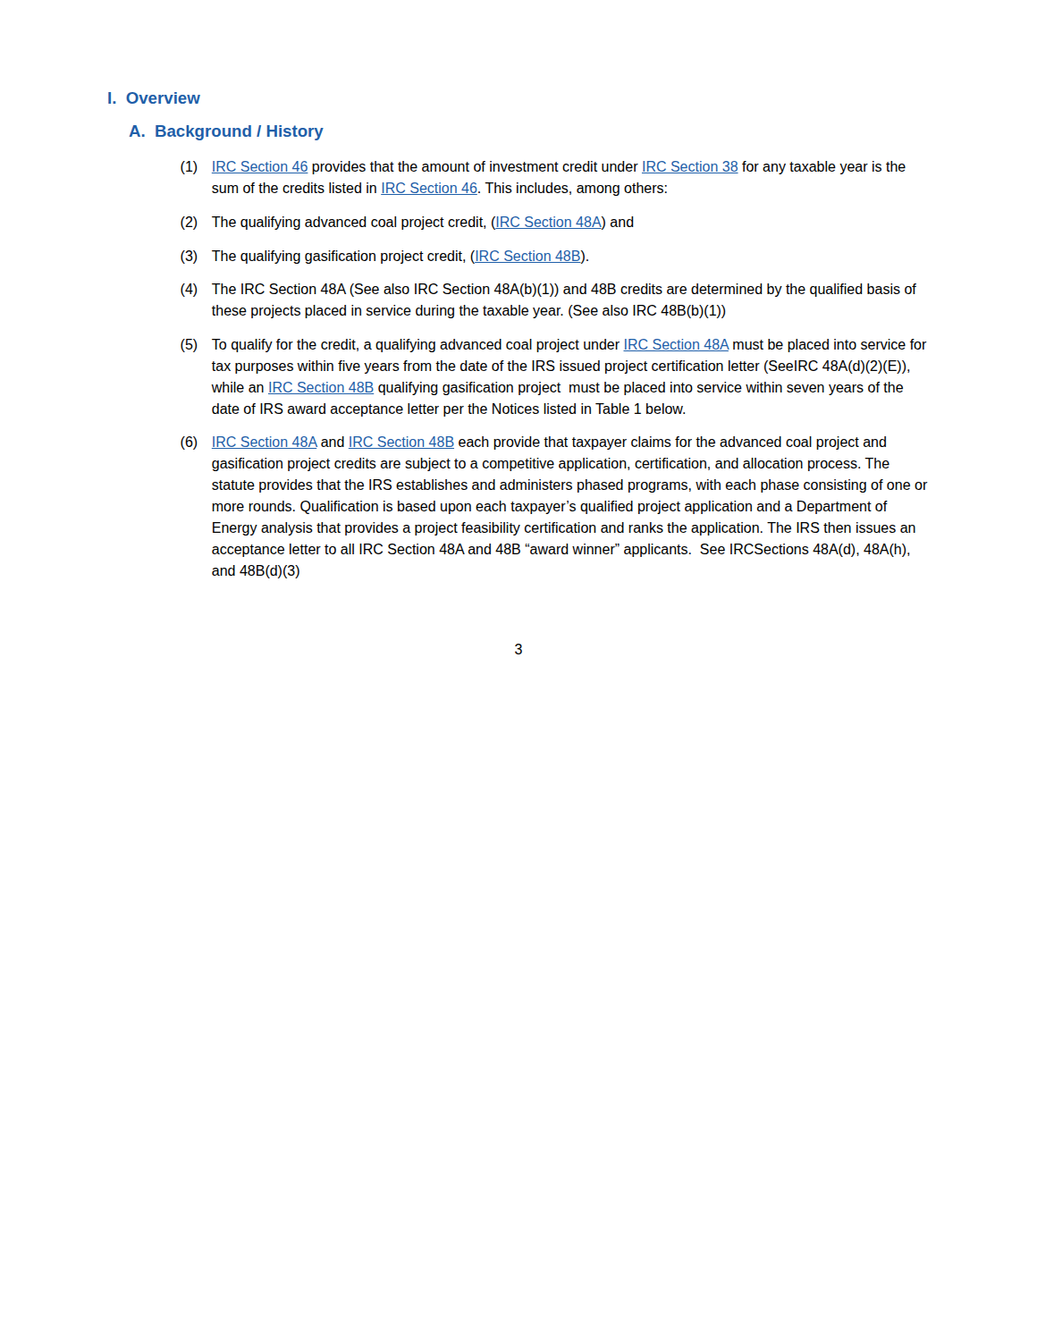I. Overview
A. Background / History
(1)
IRC Section 46 provides that the amount of investment credit under IRC Section 38 for any taxable year is the sum of the credits listed in IRC Section 46. This includes, among others:
(2)
The qualifying advanced coal project credit, (IRC Section 48A) and
(3)
The qualifying gasification project credit, (IRC Section 48B).
(4)
The IRC Section 48A (See also IRC Section 48A(b)(1)) and 48B credits are determined by the qualified basis of these projects placed in service during the taxable year. (See also IRC 48B(b)(1))
(5)
To qualify for the credit, a qualifying advanced coal project under IRC Section 48A must be placed into service for tax purposes within five years from the date of the IRS issued project certification letter (SeeIRC 48A(d)(2)(E)), while an IRC Section 48B qualifying gasification project must be placed into service within seven years of the date of IRS award acceptance letter per the Notices listed in Table 1 below.
(6)
IRC Section 48A and IRC Section 48B each provide that taxpayer claims for the advanced coal project and gasification project credits are subject to a competitive application, certification, and allocation process. The statute provides that the IRS establishes and administers phased programs, with each phase consisting of one or more rounds. Qualification is based upon each taxpayer’s qualified project application and a Department of Energy analysis that provides a project feasibility certification and ranks the application. The IRS then issues an acceptance letter to all IRC Section 48A and 48B “award winner” applicants. See IRCSections 48A(d), 48A(h), and 48B(d)(3)
3